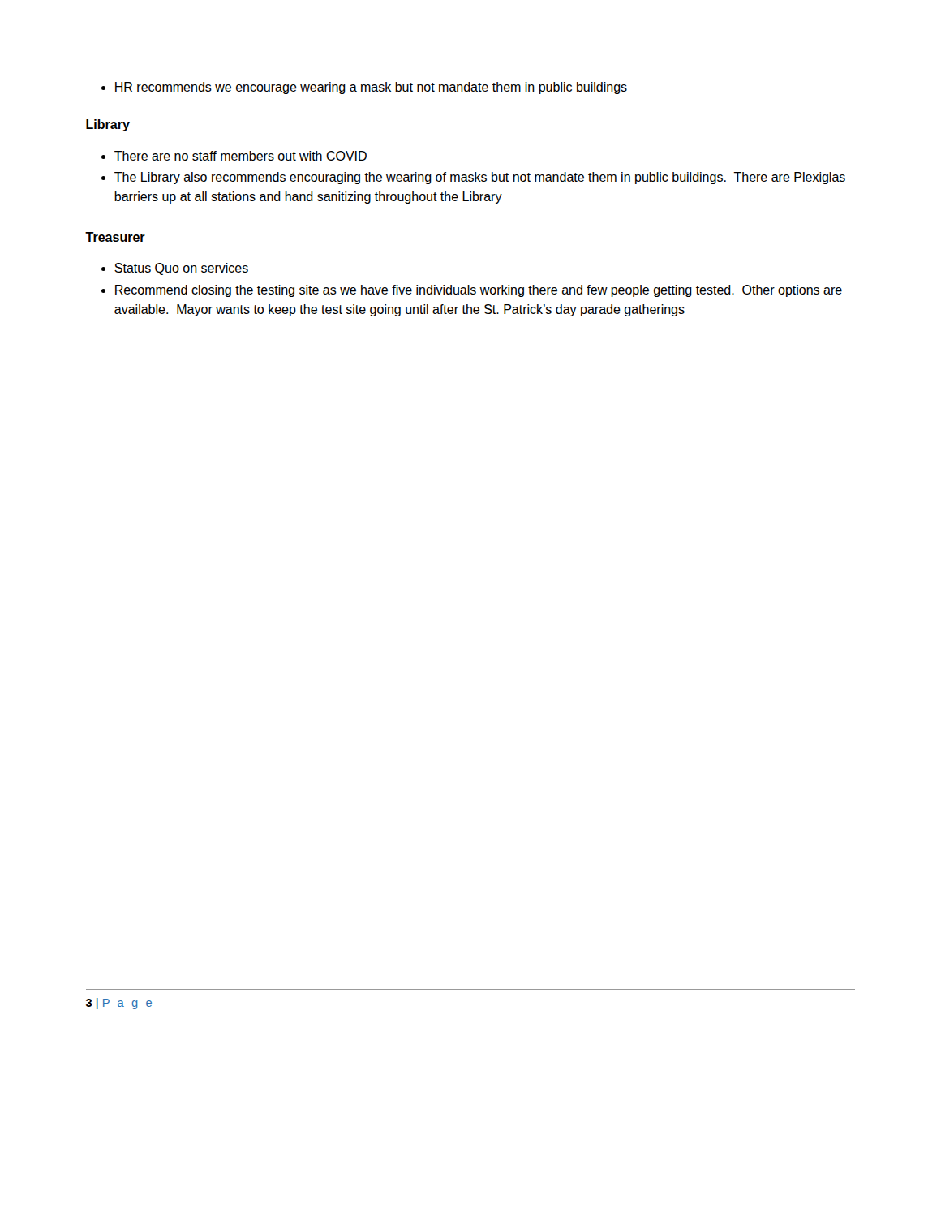HR recommends we encourage wearing a mask but not mandate them in public buildings
Library
There are no staff members out with COVID
The Library also recommends encouraging the wearing of masks but not mandate them in public buildings. There are Plexiglas barriers up at all stations and hand sanitizing throughout the Library
Treasurer
Status Quo on services
Recommend closing the testing site as we have five individuals working there and few people getting tested. Other options are available. Mayor wants to keep the test site going until after the St. Patrick’s day parade gatherings
3 | P a g e